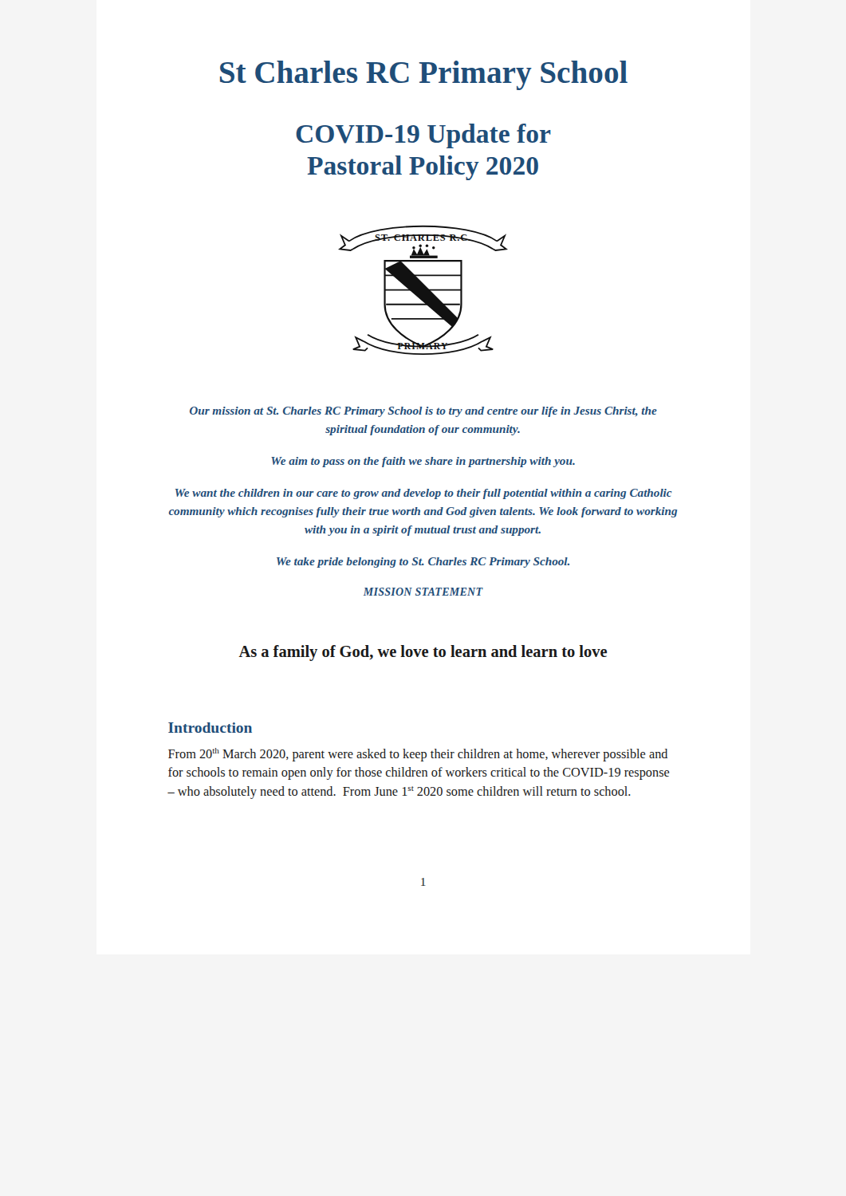St Charles RC Primary School
COVID-19 Update for
Pastoral Policy 2020
ST. CHARLES R.C. PRIMARY
Our mission at St. Charles RC Primary School is to try and centre our life in Jesus Christ, the spiritual foundation of our community.
We aim to pass on the faith we share in partnership with you.
We want the children in our care to grow and develop to their full potential within a caring Catholic community which recognises fully their true worth and God given talents. We look forward to working with you in a spirit of mutual trust and support.
We take pride belonging to St. Charles RC Primary School.
MISSION STATEMENT
As a family of God, we love to learn and learn to love
Introduction
From 20th March 2020, parent were asked to keep their children at home, wherever possible and for schools to remain open only for those children of workers critical to the COVID-19 response – who absolutely need to attend. From June 1st 2020 some children will return to school.
1